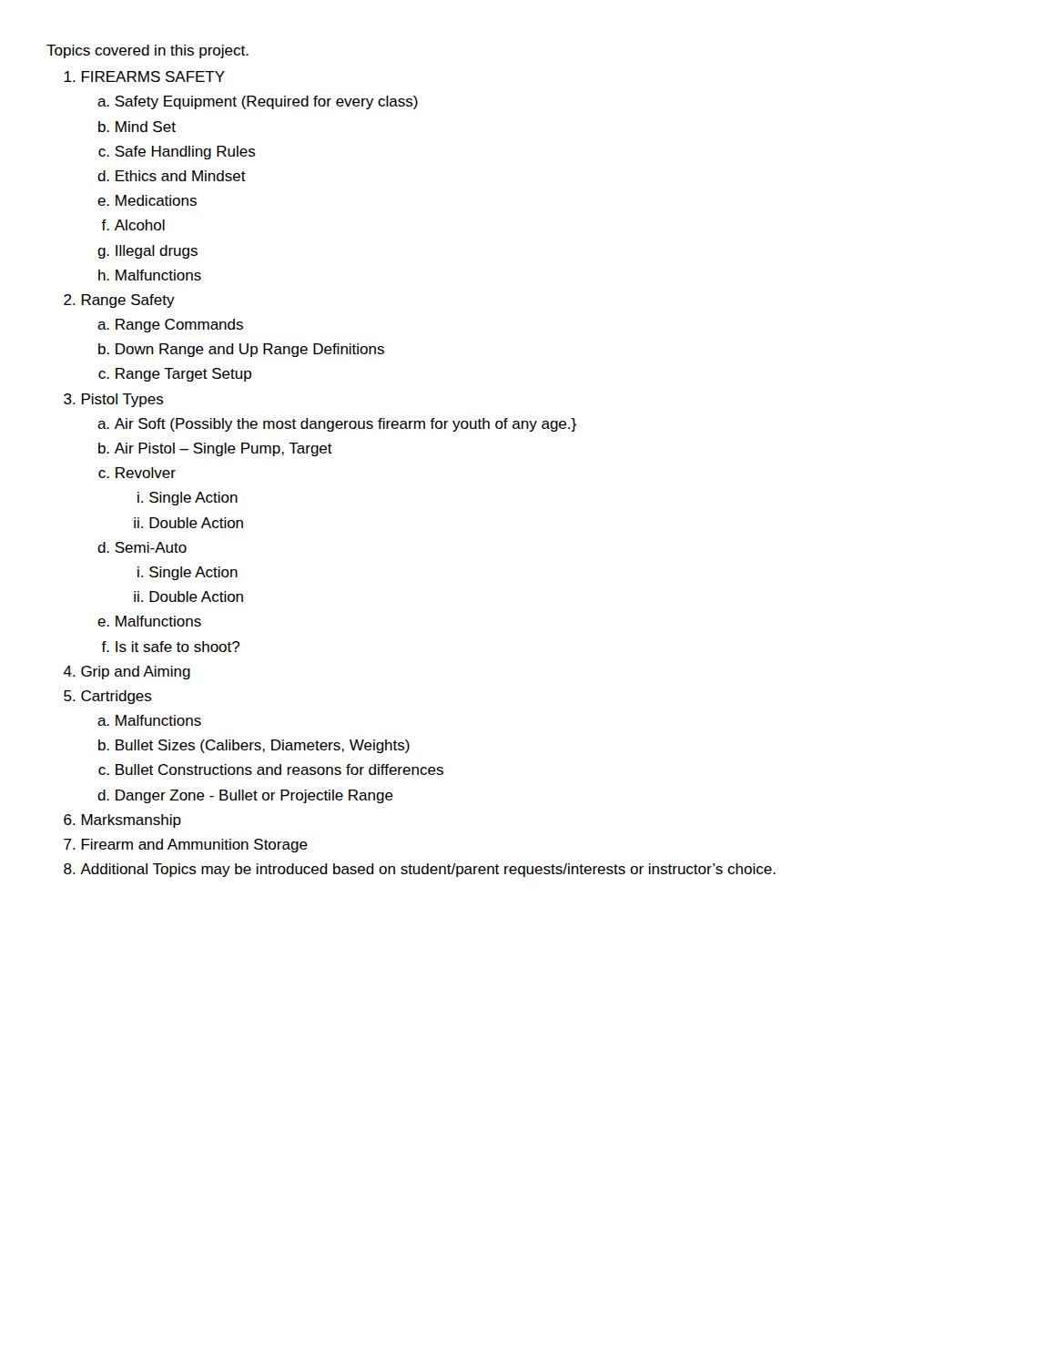Topics covered in this project.
FIREARMS SAFETY
Safety Equipment (Required for every class)
Mind Set
Safe Handling Rules
Ethics and Mindset
Medications
Alcohol
Illegal drugs
Malfunctions
Range Safety
Range Commands
Down Range and Up Range Definitions
Range Target Setup
Pistol Types
Air Soft (Possibly the most dangerous firearm for youth of any age.}
Air Pistol – Single Pump, Target
Revolver
Single Action
Double Action
Semi-Auto
Single Action
Double Action
Malfunctions
Is it safe to shoot?
Grip and Aiming
Cartridges
Malfunctions
Bullet Sizes (Calibers, Diameters, Weights)
Bullet Constructions and reasons for differences
Danger Zone - Bullet or Projectile Range
Marksmanship
Firearm and Ammunition Storage
Additional Topics may be introduced based on student/parent requests/interests or instructor’s choice.